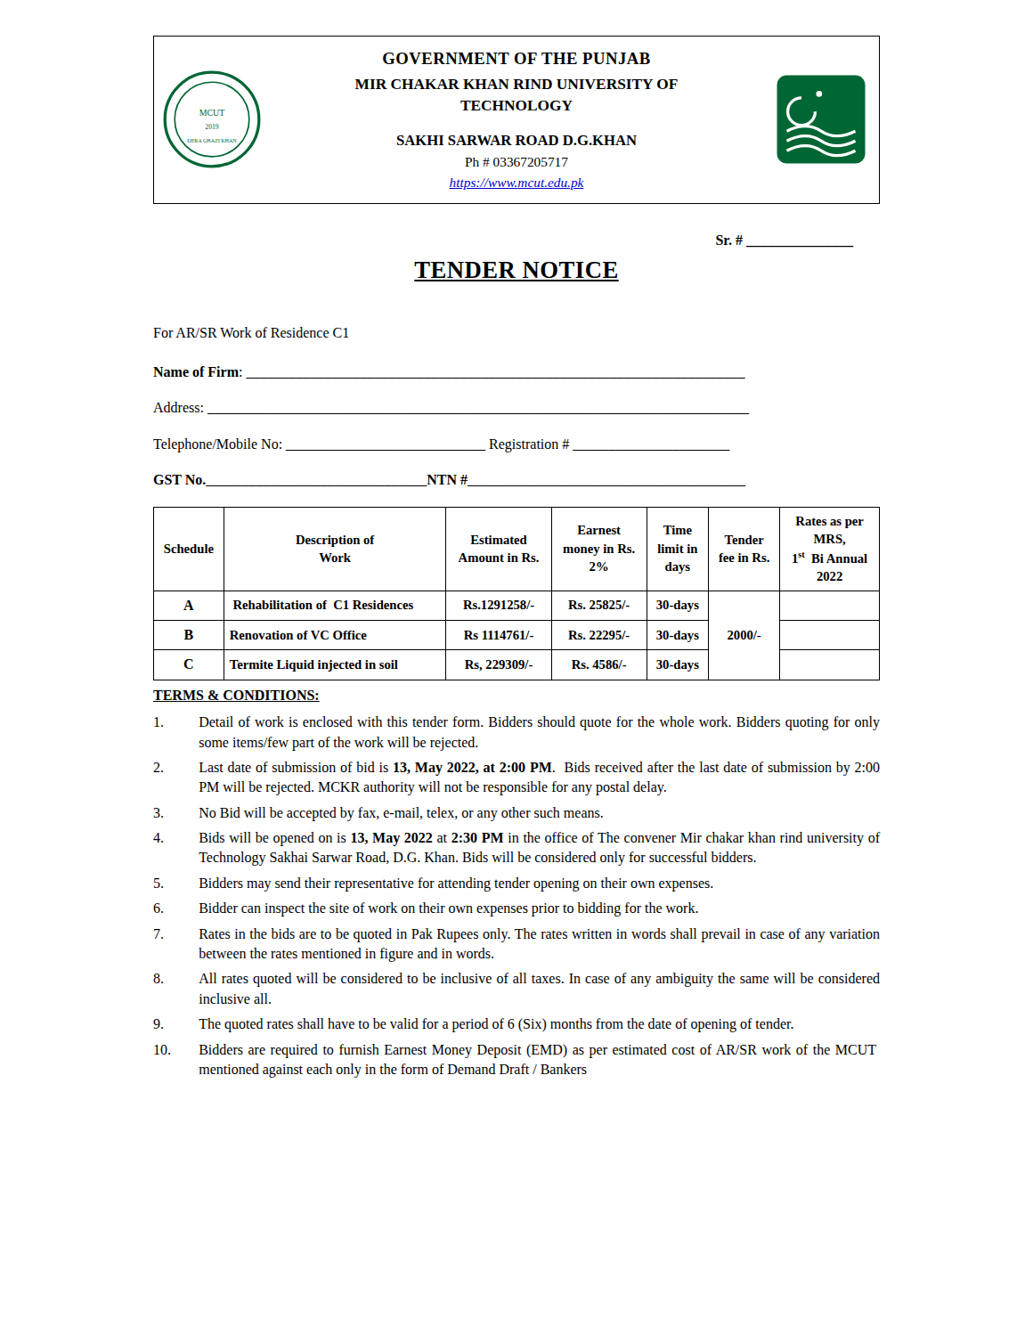GOVERNMENT OF THE PUNJAB
MIR CHAKAR KHAN RIND UNIVERSITY OF
TECHNOLOGY
SAKHI SARWAR ROAD D.G.KHAN
Ph # 03367205717
https://www.mcut.edu.pk
Sr. # _______________
TENDER NOTICE
For AR/SR Work of Residence C1
Name of Firm: ______________________________________________________________________
Address: ____________________________________________________________________________
Telephone/Mobile No: ____________________________ Registration # ______________________
GST No._______________________________NTN #_______________________________________
| Schedule | Description of Work | Estimated Amount in Rs. | Earnest money in Rs. 2% | Time limit in days | Tender fee in Rs. | Rates as per MRS, 1 st Bi Annual 2022 |
| --- | --- | --- | --- | --- | --- | --- |
| A | Rehabilitation of C1 Residences | Rs.1291258/- | Rs. 25825/- | 30-days | 2000/- | |
| B | Renovation of VC Office | Rs 1114761/- | Rs. 22295/- | 30-days | |
| C | Termite Liquid injected in soil | Rs, 229309/- | Rs. 4586/- | 30-days | |
TERMS & CONDITIONS:
1. Detail of work is enclosed with this tender form. Bidders should quote for the whole work. Bidders quoting for only some items/few part of the work will be rejected.
2. Last date of submission of bid is 13, May 2022, at 2:00 PM. Bids received after the last date of submission by 2:00 PM will be rejected. MCKR authority will not be responsible for any postal delay.
3. No Bid will be accepted by fax, e-mail, telex, or any other such means.
4. Bids will be opened on is 13, May 2022 at 2:30 PM in the office of The convener Mir chakar khan rind university of Technology Sakhai Sarwar Road, D.G. Khan. Bids will be considered only for successful bidders.
5. Bidders may send their representative for attending tender opening on their own expenses.
6. Bidder can inspect the site of work on their own expenses prior to bidding for the work.
7. Rates in the bids are to be quoted in Pak Rupees only. The rates written in words shall prevail in case of any variation between the rates mentioned in figure and in words.
8. All rates quoted will be considered to be inclusive of all taxes. In case of any ambiguity the same will be considered inclusive all.
9. The quoted rates shall have to be valid for a period of 6 (Six) months from the date of opening of tender.
10. Bidders are required to furnish Earnest Money Deposit (EMD) as per estimated cost of AR/SR work of the MCUT mentioned against each only in the form of Demand Draft / Bankers